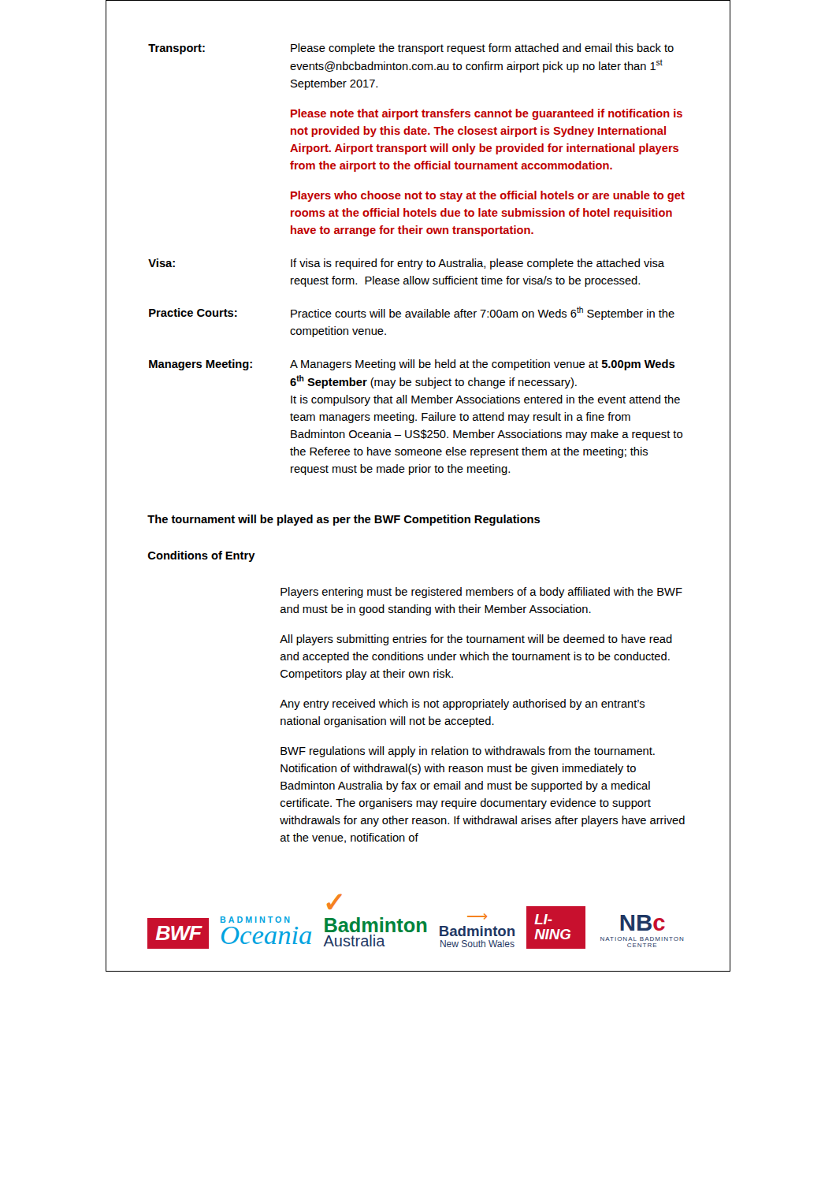| Transport: | Please complete the transport request form attached and email this back to events@nbcbadminton.com.au to confirm airport pick up no later than 1 st September 2017. Please note that airport transfers cannot be guaranteed if notification is not provided by this date. The closest airport is Sydney International Airport. Airport transport will only be provided for international players from the airport to the official tournament accommodation. Players who choose not to stay at the official hotels or are unable to get rooms at the official hotels due to late submission of hotel requisition have to arrange for their own transportation. |
| Visa: | If visa is required for entry to Australia, please complete the attached visa request form. Please allow sufficient time for visa/s to be processed. |
| Practice Courts: | Practice courts will be available after 7:00am on Weds 6 th September in the competition venue. |
| Managers Meeting: | A Managers Meeting will be held at the competition venue at 5.00pm Weds 6 th September (may be subject to change if necessary). It is compulsory that all Member Associations entered in the event attend the team managers meeting. Failure to attend may result in a fine from Badminton Oceania – US$250. Member Associations may make a request to the Referee to have someone else represent them at the meeting; this request must be made prior to the meeting. |
The tournament will be played as per the BWF Competition Regulations
Conditions of Entry
Players entering must be registered members of a body affiliated with the BWF and must be in good standing with their Member Association.
All players submitting entries for the tournament will be deemed to have read and accepted the conditions under which the tournament is to be conducted. Competitors play at their own risk.
Any entry received which is not appropriately authorised by an entrant’s national organisation will not be accepted.
BWF regulations will apply in relation to withdrawals from the tournament. Notification of withdrawal(s) with reason must be given immediately to Badminton Australia by fax or email and must be supported by a medical certificate. The organisers may require documentary evidence to support withdrawals for any other reason. If withdrawal arises after players have arrived at the venue, notification of
BWF BADMINTON Oceania ✓Badminton Australia ⟶Badminton New South Wales LI-NING NBc NATIONAL BADMINTON CENTRE